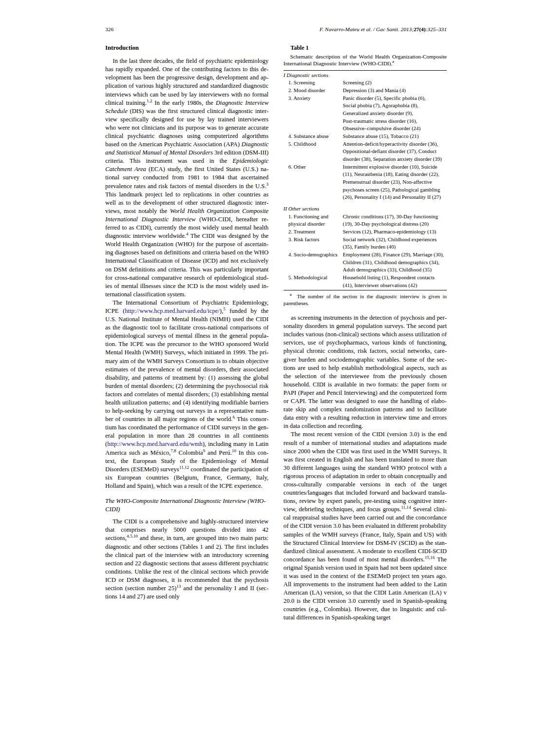326 F. Navarro-Mateu et al. / Gac Sanit. 2013;27(4):325–331
Introduction
In the last three decades, the field of psychiatric epidemiology has rapidly expanded. One of the contributing factors to this development has been the progressive design, development and application of various highly structured and standardized diagnostic interviews which can be used by lay interviewers with no formal clinical training.1,2 In the early 1980s, the Diagnostic Interview Schedule (DIS) was the first structured clinical diagnostic interview specifically designed for use by lay trained interviewers who were not clinicians and its purpose was to generate accurate clinical psychiatric diagnoses using computerized algorithms based on the American Psychiatric Association (APA) Diagnostic and Statistical Manual of Mental Disorders 3rd edition (DSM-III) criteria. This instrument was used in the Epidemiologic Catchment Area (ECA) study, the first United States (U.S.) national survey conducted from 1981 to 1984 that ascertained prevalence rates and risk factors of mental disorders in the U.S.3 This landmark project led to replications in other countries as well as to the development of other structured diagnostic interviews, most notably the World Health Organization Composite International Diagnostic Interview (WHO-CIDI, hereafter referred to as CIDI), currently the most widely used mental health diagnostic interview worldwide.4 The CIDI was designed by the World Health Organization (WHO) for the purpose of ascertaining diagnoses based on definitions and criteria based on the WHO International Classification of Disease (ICD) and not exclusively on DSM definitions and criteria. This was particularly important for cross-national comparative research of epidemiological studies of mental illnesses since the ICD is the most widely used international classification system.
The International Consortium of Psychiatric Epidemiology, ICPE (http://www.hcp.med.harvard.edu/icpe/),5 funded by the U.S. National Institute of Mental Health (NIMH) used the CIDI as the diagnostic tool to facilitate cross-national comparisons of epidemiological surveys of mental illness in the general population. The ICPE was the precursor to the WHO sponsored World Mental Health (WMH) Surveys, which initiated in 1999. The primary aim of the WMH Surveys Consortium is to obtain objective estimates of the prevalence of mental disorders, their associated disability, and patterns of treatment by: (1) assessing the global burden of mental disorders; (2) determining the psychosocial risk factors and correlates of mental disorders; (3) establishing mental health utilization patterns; and (4) identifying modifiable barriers to help-seeking by carrying out surveys in a representative number of countries in all major regions of the world.6 This consortium has coordinated the performance of CIDI surveys in the general population in more than 28 countries in all continents (http://www.hcp.med.harvard.edu/wmh), including many in Latin America such as México,7,8 Colombia9 and Perú.10 In this context, the European Study of the Epidemiology of Mental Disorders (ESEMeD) surveys11,12 coordinated the participation of six European countries (Belgium, France, Germany, Italy, Holland and Spain), which was a result of the ICPE experience.
The WHO-Composite International Diagnostic Interview (WHO-CIDI)
The CIDI is a comprehensive and highly-structured interview that comprises nearly 5000 questions divided into 42 sections,4,5,10 and these, in turn, are grouped into two main parts: diagnostic and other sections (Tables 1 and 2). The first includes the clinical part of the interview with an introductory screening section and 22 diagnostic sections that assess different psychiatric conditions. Unlike the rest of the clinical sections which provide ICD or DSM diagnoses, it is recommended that the psychosis section (section number 25)13 and the personality I and II (sections 14 and 27) are used only
Table 1
Schematic description of the World Health Organization-Composite International Diagnostic Interview (WHO-CIDI).a
| I Diagnostic sections |
| 1. Screening | Screening (2) |
| 2. Mood disorder | Depression (3) and Mania (4) |
| 3. Anxiety | Panic disorder (5), Specific phobia (6), |
| | Social phobia (7), Agoraphobia (8), |
| | Generalized anxiety disorder (9), |
| | Post-traumatic stress disorder (16), |
| | Obsessive–compulsive disorder (24) |
| 4. Substance abuse | Substance abuse (15), Tobacco (21) |
| 5. Childhood | Attention-deficit/hyperactivity disorder (36), |
| | Oppositional-defiant disorder (37), Conduct |
| | disorder (38), Separation anxiety disorder (39) |
| 6. Other | Intermittent explosive disorder (10), Suicide |
| | (11), Neurasthenia (18), Eating disorder (22), |
| | Premenstrual disorder (23), Non-affective |
| | psychoses screen (25), Pathological gambling |
| | (26), Personality I (14) and Personality II (27) |
| II Other sections |
| 1. Functioning and | Chronic conditions (17), 30-Day functioning |
| physical disorder | (19), 30-Day psychological distress (20) |
| 2. Treatment | Services (12), Pharmaco-epidemiology (13) |
| 3. Risk factors | Social network (32), Childhood experiences |
| | (35), Family burden (40) |
| 4. Socio-demographics | Employment (28), Finance (29), Marriage (30), |
| | Children (31), Childhood demographics (34), |
| | Adult demographics (33), Childhood (35) |
| 5. Methodological | Household listing (1), Respondent contacts |
| | (41), Interviewer observations (42) |
a The number of the section in the diagnostic interview is given in parentheses.
as screening instruments in the detection of psychosis and personality disorders in general population surveys. The second part includes various (non-clinical) sections which assess utilization of services, use of psychopharmacs, various kinds of functioning, physical chronic conditions, risk factors, social networks, caregiver burden and sociodemographic variables. Some of the sections are used to help establish methodological aspects, such as the selection of the interviewee from the previously chosen household. CIDI is available in two formats: the paper form or PAPI (Paper and Pencil Interviewing) and the computerized form or CAPI. The latter was designed to ease the handling of elaborate skip and complex randomization patterns and to facilitate data entry with a resulting reduction in interview time and errors in data collection and recording.
The most recent version of the CIDI (version 3.0) is the end result of a number of international studies and adaptations made since 2000 when the CIDI was first used in the WMH Surveys. It was first created in English and has been translated to more than 30 different languages using the standard WHO protocol with a rigorous process of adaptation in order to obtain conceptually and cross-culturally comparable versions in each of the target countries/languages that included forward and backward translations, review by expert panels, pre-testing using cognitive interview, debriefing techniques, and focus groups.11,14 Several clinical reappraisal studies have been carried out and the concordance of the CIDI version 3.0 has been evaluated in different probability samples of the WMH surveys (France, Italy, Spain and US) with the Structured Clinical Interview for DSM-IV (SCID) as the standardized clinical assessment. A moderate to excellent CIDI-SCID concordance has been found of most mental disorders.15,16 The original Spanish version used in Spain had not been updated since it was used in the context of the ESEMeD project ten years ago. All improvements to the instrument had been added to the Latin American (LA) version, so that the CIDI Latin American (LA) v 20.0 is the CIDI version 3.0 currently used in Spanish-speaking countries (e.g., Colombia). However, due to linguistic and cultural differences in Spanish-speaking target